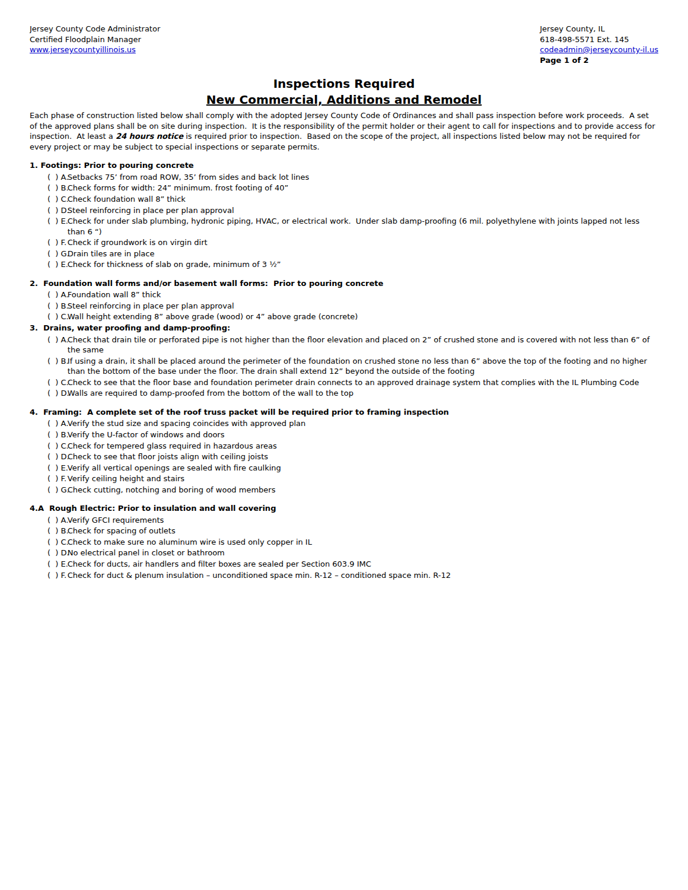Jersey County Code Administrator
Certified Floodplain Manager
www.jerseycountyillinois.us
Jersey County, IL
618-498-5571 Ext. 145
codeadmin@jerseycounty-il.us
Page 1 of 2
Inspections Required
New Commercial, Additions and Remodel
Each phase of construction listed below shall comply with the adopted Jersey County Code of Ordinances and shall pass inspection before work proceeds. A set of the approved plans shall be on site during inspection. It is the responsibility of the permit holder or their agent to call for inspections and to provide access for inspection. At least a 24 hours notice is required prior to inspection. Based on the scope of the project, all inspections listed below may not be required for every project or may be subject to special inspections or separate permits.
1. Footings: Prior to pouring concrete
( ) A. Setbacks 75’ from road ROW, 35’ from sides and back lot lines
( ) B. Check forms for width: 24” minimum. frost footing of 40”
( ) C. Check foundation wall 8” thick
( ) D. Steel reinforcing in place per plan approval
( ) E. Check for under slab plumbing, hydronic piping, HVAC, or electrical work. Under slab damp-proofing (6 mil. polyethylene with joints lapped not less than 6 “)
( ) F. Check if groundwork is on virgin dirt
( ) G. Drain tiles are in place
( ) E. Check for thickness of slab on grade, minimum of 3 ½”
2. Foundation wall forms and/or basement wall forms: Prior to pouring concrete
( ) A. Foundation wall 8” thick
( ) B. Steel reinforcing in place per plan approval
( ) C. Wall height extending 8” above grade (wood) or 4” above grade (concrete)
3. Drains, water proofing and damp-proofing:
( ) A. Check that drain tile or perforated pipe is not higher than the floor elevation and placed on 2” of crushed stone and is covered with not less than 6” of the same
( ) B. If using a drain, it shall be placed around the perimeter of the foundation on crushed stone no less than 6” above the top of the footing and no higher than the bottom of the base under the floor. The drain shall extend 12” beyond the outside of the footing
( ) C. Check to see that the floor base and foundation perimeter drain connects to an approved drainage system that complies with the IL Plumbing Code
( ) D. Walls are required to damp-proofed from the bottom of the wall to the top
4. Framing: A complete set of the roof truss packet will be required prior to framing inspection
( ) A. Verify the stud size and spacing coincides with approved plan
( ) B. Verify the U-factor of windows and doors
( ) C. Check for tempered glass required in hazardous areas
( ) D. Check to see that floor joists align with ceiling joists
( ) E. Verify all vertical openings are sealed with fire caulking
( ) F. Verify ceiling height and stairs
( ) G. Check cutting, notching and boring of wood members
4.A Rough Electric: Prior to insulation and wall covering
( ) A. Verify GFCI requirements
( ) B. Check for spacing of outlets
( ) C. Check to make sure no aluminum wire is used only copper in IL
( ) D. No electrical panel in closet or bathroom
( ) E. Check for ducts, air handlers and filter boxes are sealed per Section 603.9 IMC
( ) F. Check for duct & plenum insulation – unconditioned space min. R-12 – conditioned space min. R-12